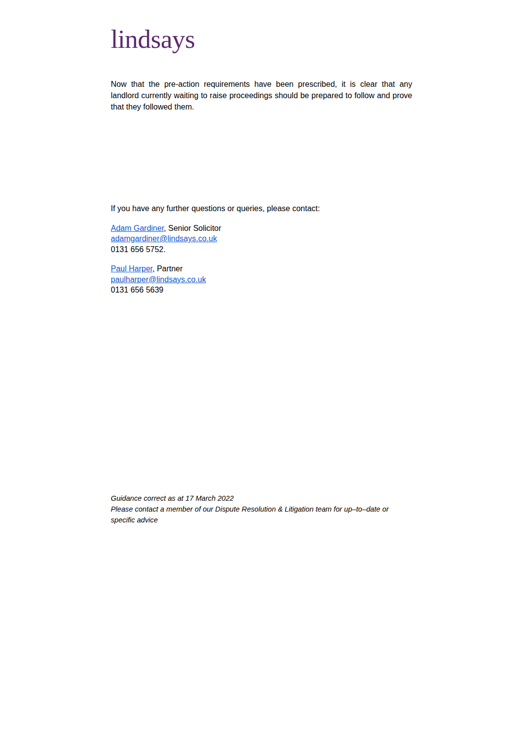lindsays
Now that the pre-action requirements have been prescribed, it is clear that any landlord currently waiting to raise proceedings should be prepared to follow and prove that they followed them.
If you have any further questions or queries, please contact:
Adam Gardiner, Senior Solicitor
adamgardiner@lindsays.co.uk
0131 656 5752.
Paul Harper, Partner
paulharper@lindsays.co.uk
0131 656 5639
Guidance correct as at 17 March 2022
Please contact a member of our Dispute Resolution & Litigation team for up–to–date or specific advice